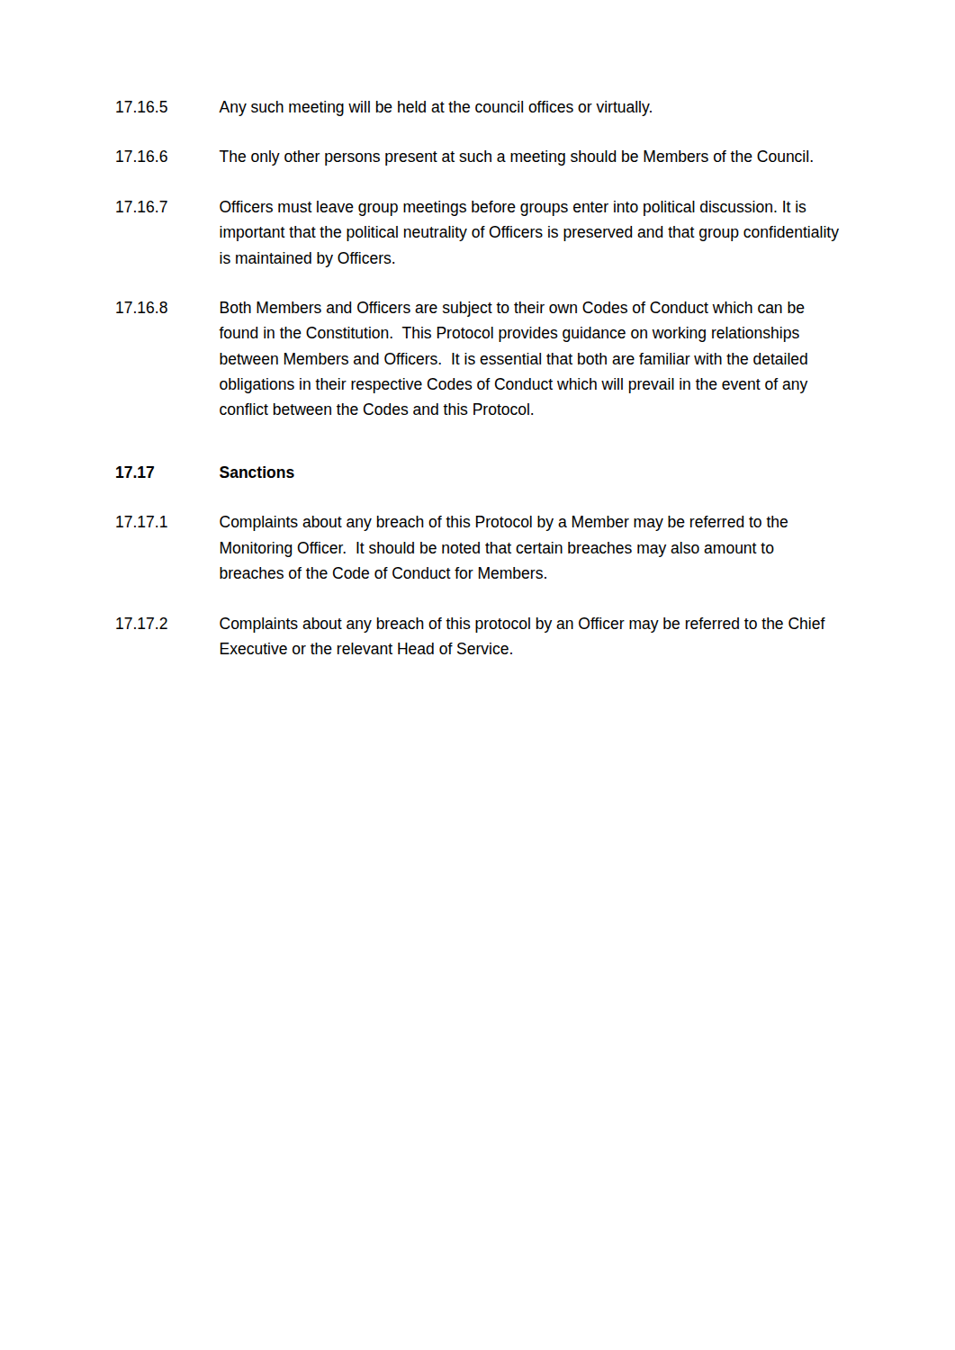17.16.5 Any such meeting will be held at the council offices or virtually.
17.16.6 The only other persons present at such a meeting should be Members of the Council.
17.16.7 Officers must leave group meetings before groups enter into political discussion. It is important that the political neutrality of Officers is preserved and that group confidentiality is maintained by Officers.
17.16.8 Both Members and Officers are subject to their own Codes of Conduct which can be found in the Constitution. This Protocol provides guidance on working relationships between Members and Officers. It is essential that both are familiar with the detailed obligations in their respective Codes of Conduct which will prevail in the event of any conflict between the Codes and this Protocol.
17.17 Sanctions
17.17.1 Complaints about any breach of this Protocol by a Member may be referred to the Monitoring Officer. It should be noted that certain breaches may also amount to breaches of the Code of Conduct for Members.
17.17.2 Complaints about any breach of this protocol by an Officer may be referred to the Chief Executive or the relevant Head of Service.